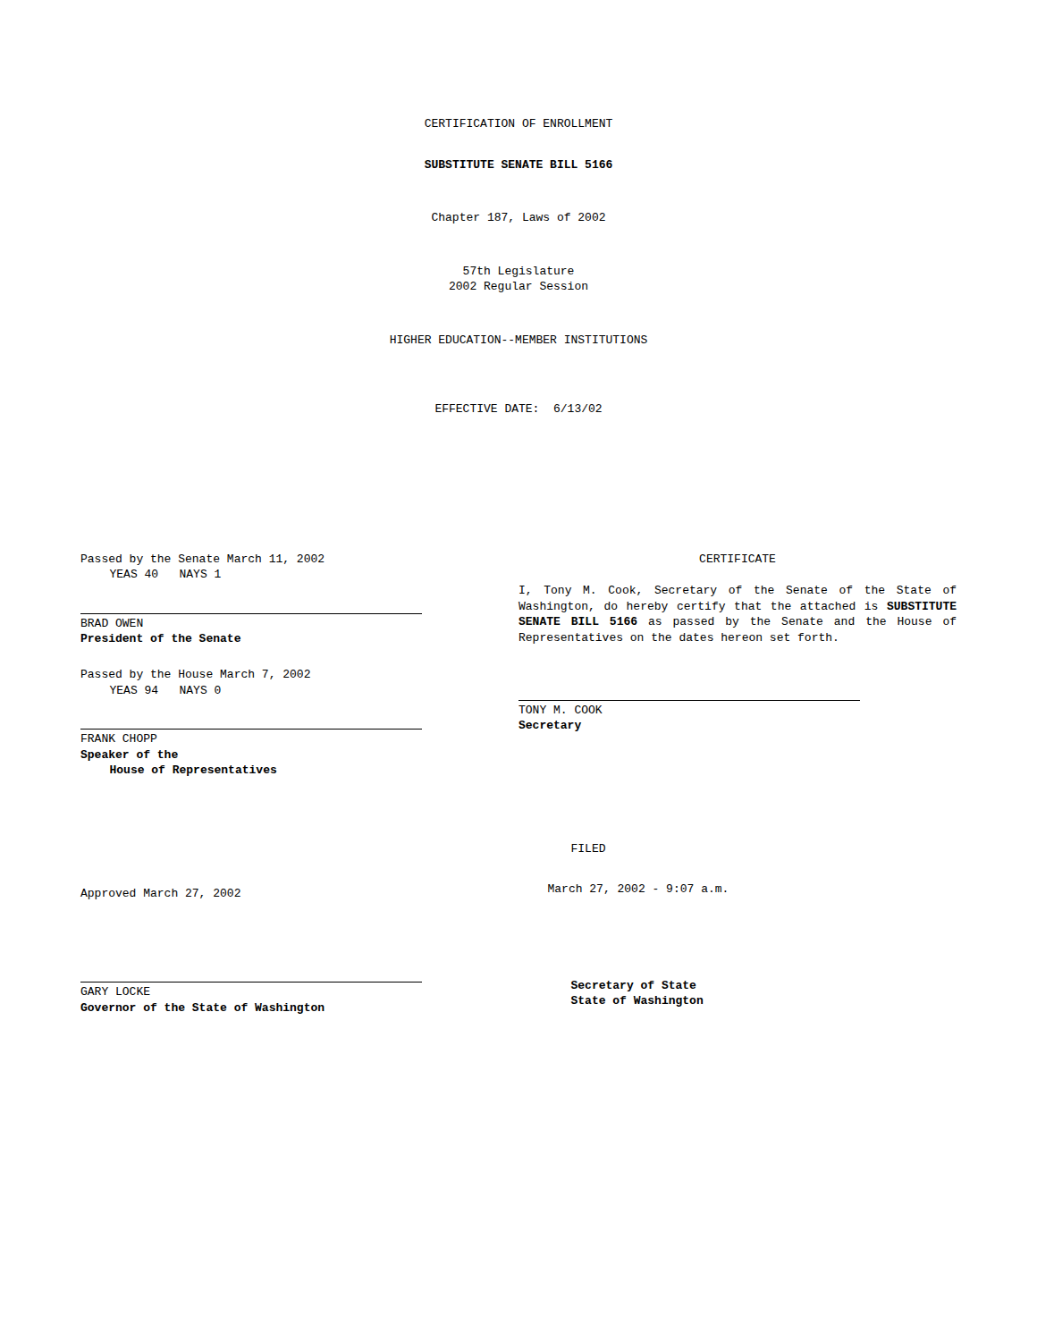CERTIFICATION OF ENROLLMENT
SUBSTITUTE SENATE BILL 5166
Chapter 187, Laws of 2002
57th Legislature
2002 Regular Session
HIGHER EDUCATION--MEMBER INSTITUTIONS
EFFECTIVE DATE: 6/13/02
| Passed by the Senate March 11, 2002 YEAS 40 NAYS 1 BRAD OWEN President of the Senate Passed by the House March 7, 2002 YEAS 94 NAYS 0 FRANK CHOPP Speaker of the House of Representatives Approved March 27, 2002 GARY LOCKE Governor of the State of Washington | CERTIFICATE I, Tony M. Cook, Secretary of the Senate of the State of Washington, do hereby certify that the attached is SUBSTITUTE SENATE BILL 5166 as passed by the Senate and the House of Representatives on the dates hereon set forth. TONY M. COOK Secretary FILED March 27, 2002 - 9:07 a.m. Secretary of State State of Washington |